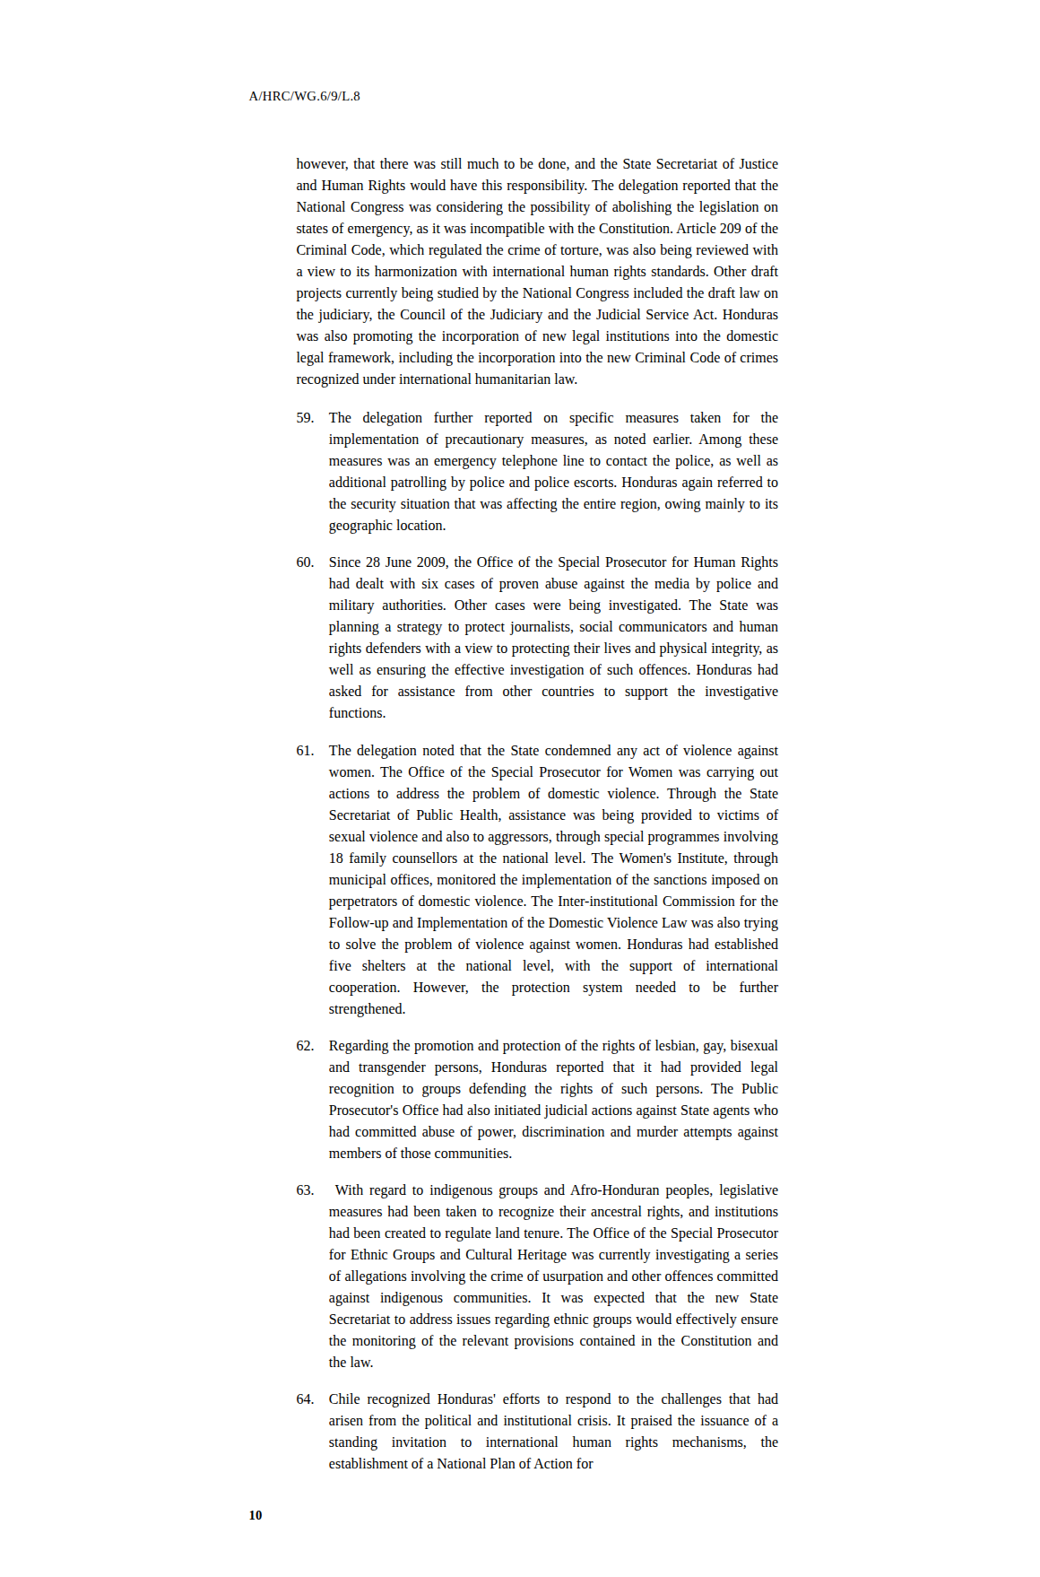A/HRC/WG.6/9/L.8
however, that there was still much to be done, and the State Secretariat of Justice and Human Rights would have this responsibility. The delegation reported that the National Congress was considering the possibility of abolishing the legislation on states of emergency, as it was incompatible with the Constitution. Article 209 of the Criminal Code, which regulated the crime of torture, was also being reviewed with a view to its harmonization with international human rights standards. Other draft projects currently being studied by the National Congress included the draft law on the judiciary, the Council of the Judiciary and the Judicial Service Act. Honduras was also promoting the incorporation of new legal institutions into the domestic legal framework, including the incorporation into the new Criminal Code of crimes recognized under international humanitarian law.
59. The delegation further reported on specific measures taken for the implementation of precautionary measures, as noted earlier. Among these measures was an emergency telephone line to contact the police, as well as additional patrolling by police and police escorts. Honduras again referred to the security situation that was affecting the entire region, owing mainly to its geographic location.
60. Since 28 June 2009, the Office of the Special Prosecutor for Human Rights had dealt with six cases of proven abuse against the media by police and military authorities. Other cases were being investigated. The State was planning a strategy to protect journalists, social communicators and human rights defenders with a view to protecting their lives and physical integrity, as well as ensuring the effective investigation of such offences. Honduras had asked for assistance from other countries to support the investigative functions.
61. The delegation noted that the State condemned any act of violence against women. The Office of the Special Prosecutor for Women was carrying out actions to address the problem of domestic violence. Through the State Secretariat of Public Health, assistance was being provided to victims of sexual violence and also to aggressors, through special programmes involving 18 family counsellors at the national level. The Women's Institute, through municipal offices, monitored the implementation of the sanctions imposed on perpetrators of domestic violence. The Inter-institutional Commission for the Follow-up and Implementation of the Domestic Violence Law was also trying to solve the problem of violence against women. Honduras had established five shelters at the national level, with the support of international cooperation. However, the protection system needed to be further strengthened.
62. Regarding the promotion and protection of the rights of lesbian, gay, bisexual and transgender persons, Honduras reported that it had provided legal recognition to groups defending the rights of such persons. The Public Prosecutor's Office had also initiated judicial actions against State agents who had committed abuse of power, discrimination and murder attempts against members of those communities.
63. With regard to indigenous groups and Afro-Honduran peoples, legislative measures had been taken to recognize their ancestral rights, and institutions had been created to regulate land tenure. The Office of the Special Prosecutor for Ethnic Groups and Cultural Heritage was currently investigating a series of allegations involving the crime of usurpation and other offences committed against indigenous communities. It was expected that the new State Secretariat to address issues regarding ethnic groups would effectively ensure the monitoring of the relevant provisions contained in the Constitution and the law.
64. Chile recognized Honduras' efforts to respond to the challenges that had arisen from the political and institutional crisis. It praised the issuance of a standing invitation to international human rights mechanisms, the establishment of a National Plan of Action for
10